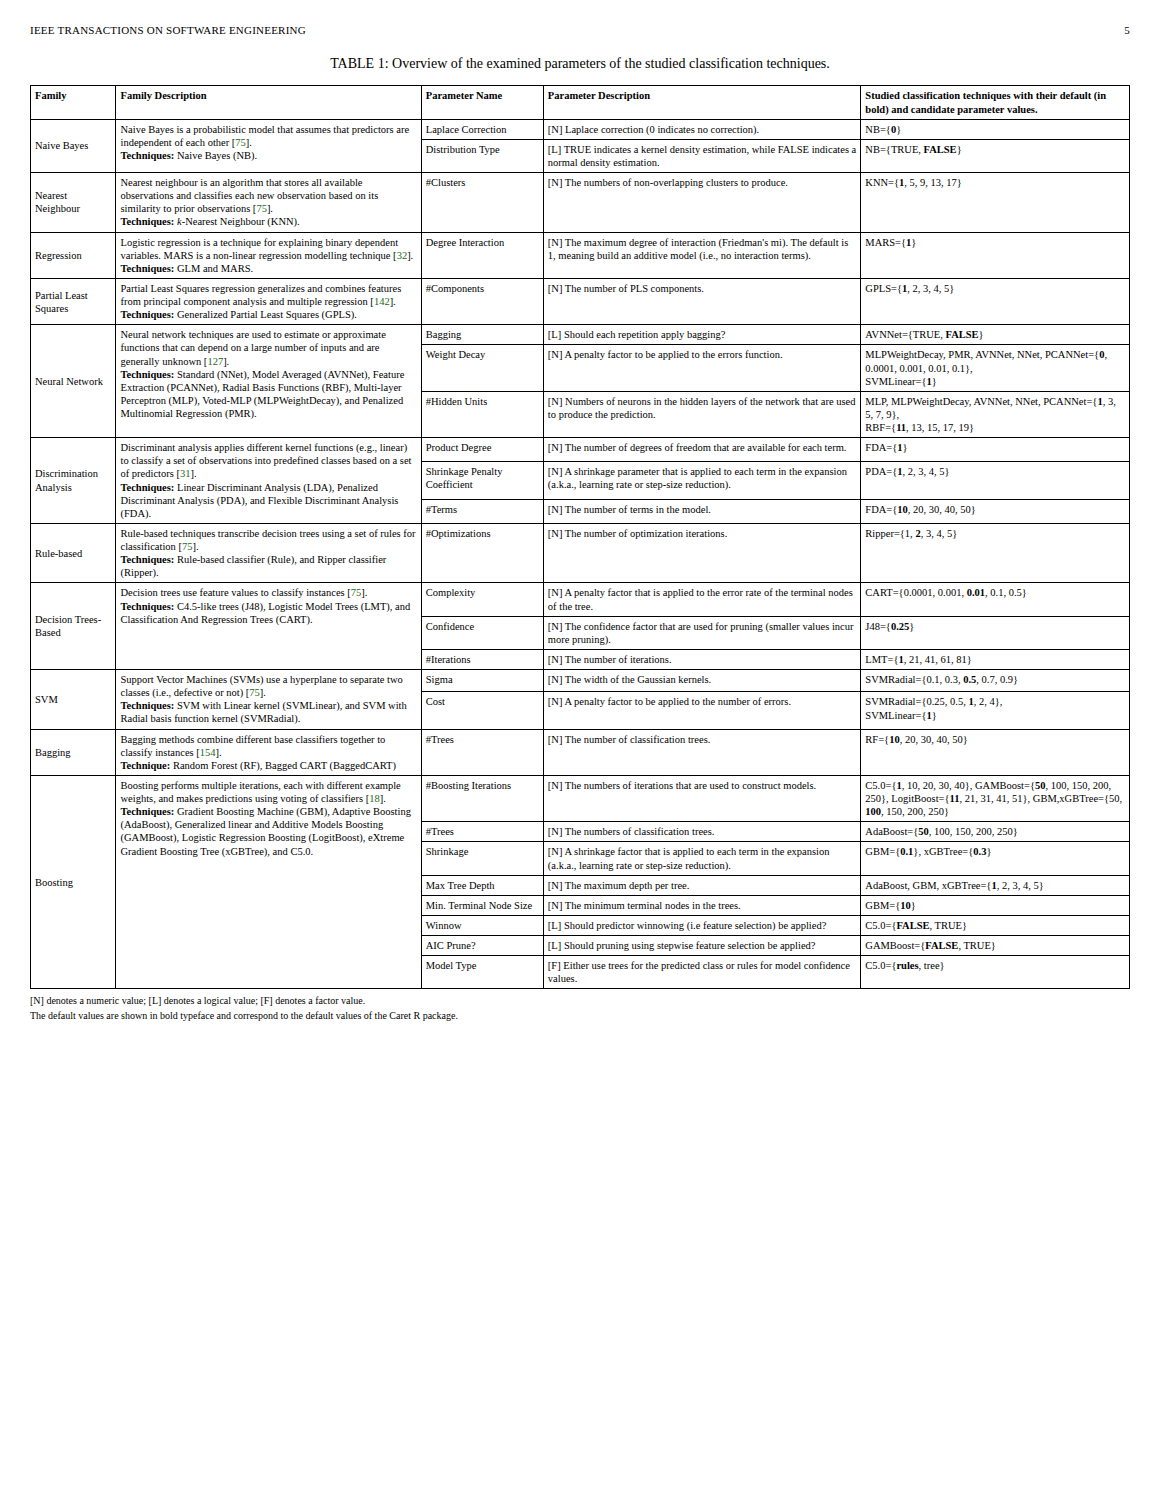IEEE Transactions on Software Engineering 5
TABLE 1: Overview of the examined parameters of the studied classification techniques.
| Family | Family Description | Parameter Name | Parameter Description | Studied classification techniques with their default (in bold) and candidate parameter values. |
| --- | --- | --- | --- | --- |
| Naive Bayes | Naive Bayes is a probabilistic model that assumes that predictors are independent of each other [ 75 ]. Techniques: Naive Bayes (NB). | Laplace Correction | [N] Laplace correction (0 indicates no correction). | NB={ 0 } |
| Distribution Type | [L] TRUE indicates a kernel density estimation, while FALSE indicates a normal density estimation. | NB={TRUE, FALSE } |
| Nearest Neighbour | Nearest neighbour is an algorithm that stores all available observations and classifies each new observation based on its similarity to prior observations [ 75 ]. Techniques: k -Nearest Neighbour (KNN). | #Clusters | [N] The numbers of non-overlapping clusters to produce. | KNN={ 1 , 5, 9, 13, 17} |
| Regression | Logistic regression is a technique for explaining binary dependent variables. MARS is a non-linear regression modelling technique [ 32 ]. Techniques: GLM and MARS. | Degree Interaction | [N] The maximum degree of interaction (Friedman's mi). The default is 1, meaning build an additive model (i.e., no interaction terms). | MARS={ 1 } |
| Partial Least Squares | Partial Least Squares regression generalizes and combines features from principal component analysis and multiple regression [ 142 ]. Techniques: Generalized Partial Least Squares (GPLS). | #Components | [N] The number of PLS components. | GPLS={ 1 , 2, 3, 4, 5} |
| Neural Network | Neural network techniques are used to estimate or approximate functions that can depend on a large number of inputs and are generally unknown [ 127 ]. Techniques: Standard (NNet), Model Averaged (AVNNet), Feature Extraction (PCANNet), Radial Basis Functions (RBF), Multi-layer Perceptron (MLP), Voted-MLP (MLPWeightDecay), and Penalized Multinomial Regression (PMR). | Bagging | [L] Should each repetition apply bagging? | AVNNet={TRUE, FALSE } |
| Weight Decay | [N] A penalty factor to be applied to the errors function. | MLPWeightDecay, PMR, AVNNet, NNet, PCANNet={ 0 , 0.0001, 0.001, 0.01, 0.1}, SVMLinear={ 1 } |
| #Hidden Units | [N] Numbers of neurons in the hidden layers of the network that are used to produce the prediction. | MLP, MLPWeightDecay, AVNNet, NNet, PCANNet={ 1 , 3, 5, 7, 9}, RBF={ 11 , 13, 15, 17, 19} |
| Discrimination Analysis | Discriminant analysis applies different kernel functions (e.g., linear) to classify a set of observations into predefined classes based on a set of predictors [ 31 ]. Techniques: Linear Discriminant Analysis (LDA), Penalized Discriminant Analysis (PDA), and Flexible Discriminant Analysis (FDA). | Product Degree | [N] The number of degrees of freedom that are available for each term. | FDA={ 1 } |
| Shrinkage Penalty Coefficient | [N] A shrinkage parameter that is applied to each term in the expansion (a.k.a., learning rate or step-size reduction). | PDA={ 1 , 2, 3, 4, 5} |
| #Terms | [N] The number of terms in the model. | FDA={ 10 , 20, 30, 40, 50} |
| Rule-based | Rule-based techniques transcribe decision trees using a set of rules for classification [ 75 ]. Techniques: Rule-based classifier (Rule), and Ripper classifier (Ripper). | #Optimizations | [N] The number of optimization iterations. | Ripper={1, 2 , 3, 4, 5} |
| Decision Trees-Based | Decision trees use feature values to classify instances [ 75 ]. Techniques: C4.5-like trees (J48), Logistic Model Trees (LMT), and Classification And Regression Trees (CART). | Complexity | [N] A penalty factor that is applied to the error rate of the terminal nodes of the tree. | CART={0.0001, 0.001, 0.01 , 0.1, 0.5} |
| Confidence | [N] The confidence factor that are used for pruning (smaller values incur more pruning). | J48={ 0.25 } |
| #Iterations | [N] The number of iterations. | LMT={ 1 , 21, 41, 61, 81} |
| SVM | Support Vector Machines (SVMs) use a hyperplane to separate two classes (i.e., defective or not) [ 75 ]. Techniques: SVM with Linear kernel (SVMLinear), and SVM with Radial basis function kernel (SVMRadial). | Sigma | [N] The width of the Gaussian kernels. | SVMRadial={0.1, 0.3, 0.5 , 0.7, 0.9} |
| Cost | [N] A penalty factor to be applied to the number of errors. | SVMRadial={0.25, 0.5, 1 , 2, 4}, SVMLinear={ 1 } |
| Bagging | Bagging methods combine different base classifiers together to classify instances [ 154 ]. Technique: Random Forest (RF), Bagged CART (BaggedCART) | #Trees | [N] The number of classification trees. | RF={ 10 , 20, 30, 40, 50} |
| Boosting | Boosting performs multiple iterations, each with different example weights, and makes predictions using voting of classifiers [ 18 ]. Techniques: Gradient Boosting Machine (GBM), Adaptive Boosting (AdaBoost), Generalized linear and Additive Models Boosting (GAMBoost), Logistic Regression Boosting (LogitBoost), eXtreme Gradient Boosting Tree (xGBTree), and C5.0. | #Boosting Iterations | [N] The numbers of iterations that are used to construct models. | C5.0={ 1 , 10, 20, 30, 40}, GAMBoost={ 50 , 100, 150, 200, 250}, LogitBoost={ 11 , 21, 31, 41, 51}, GBM,xGBTree={50, 100 , 150, 200, 250} |
| #Trees | [N] The numbers of classification trees. | AdaBoost={ 50 , 100, 150, 200, 250} |
| Shrinkage | [N] A shrinkage factor that is applied to each term in the expansion (a.k.a., learning rate or step-size reduction). | GBM={ 0.1 }, xGBTree={ 0.3 } |
| Max Tree Depth | [N] The maximum depth per tree. | AdaBoost, GBM, xGBTree={ 1 , 2, 3, 4, 5} |
| Min. Terminal Node Size | [N] The minimum terminal nodes in the trees. | GBM={ 10 } |
| Winnow | [L] Should predictor winnowing (i.e feature selection) be applied? | C5.0={ FALSE , TRUE} |
| AIC Prune? | [L] Should pruning using stepwise feature selection be applied? | GAMBoost={ FALSE , TRUE} |
| Model Type | [F] Either use trees for the predicted class or rules for model confidence values. | C5.0={ rules , tree} |
[N] denotes a numeric value; [L] denotes a logical value; [F] denotes a factor value.
The default values are shown in bold typeface and correspond to the default values of the Caret R package.